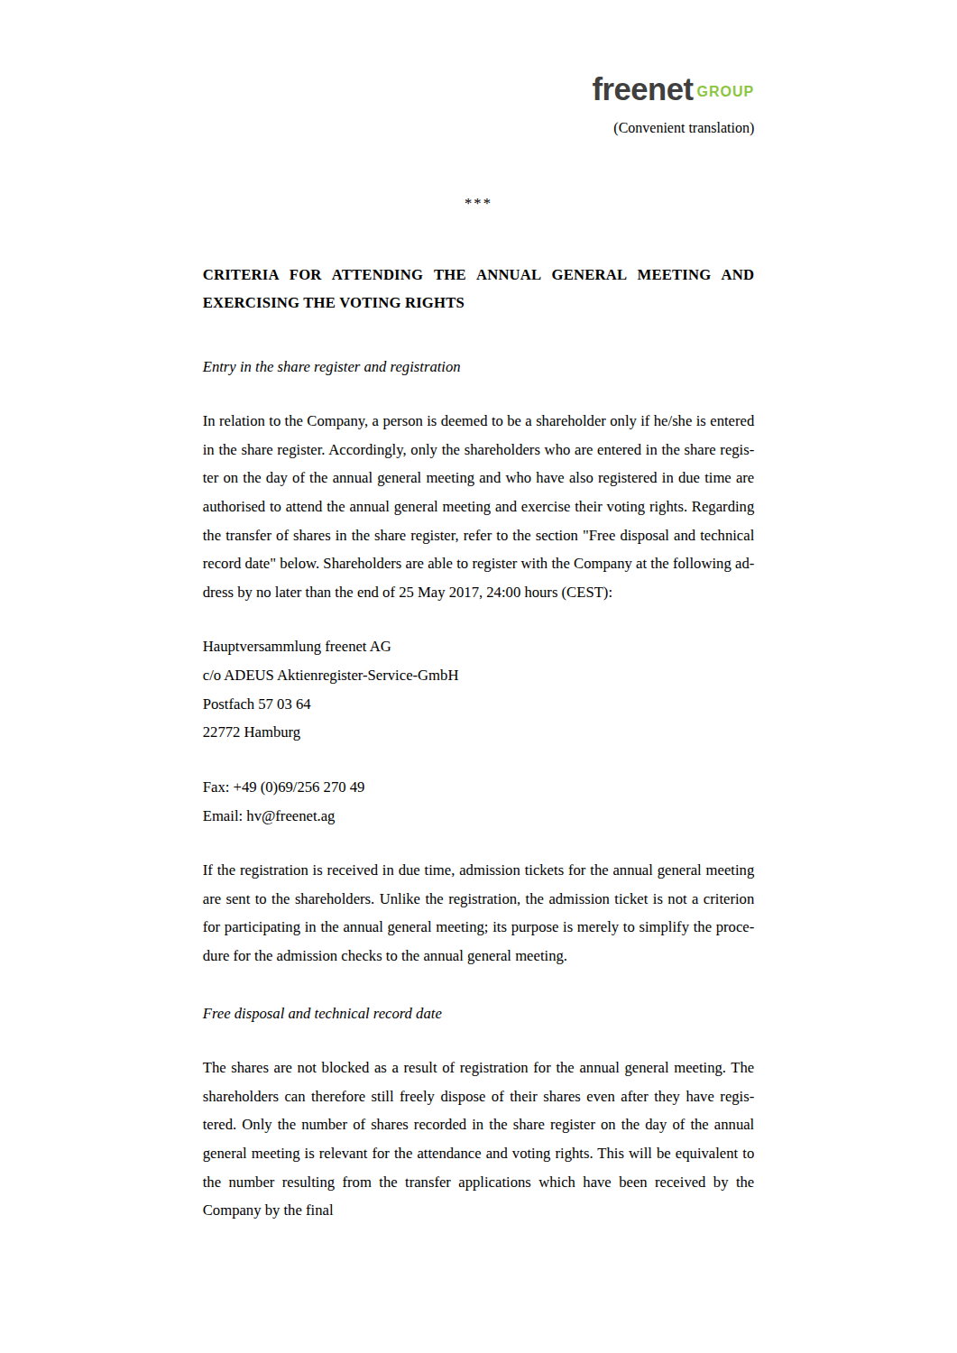freenet GROUP
(Convenient translation)
***
Criteria for attending the annual general meeting and exercising the voting rights
Entry in the share register and registration
In relation to the Company, a person is deemed to be a shareholder only if he/she is entered in the share register. Accordingly, only the shareholders who are entered in the share register on the day of the annual general meeting and who have also registered in due time are authorised to attend the annual general meeting and exercise their voting rights. Regarding the transfer of shares in the share register, refer to the section "Free disposal and technical record date" below. Shareholders are able to register with the Company at the following address by no later than the end of 25 May 2017, 24:00 hours (CEST):
Hauptversammlung freenet AG
c/o ADEUS Aktienregister-Service-GmbH
Postfach 57 03 64
22772 Hamburg
Fax: +49 (0)69/256 270 49
Email: hv@freenet.ag
If the registration is received in due time, admission tickets for the annual general meeting are sent to the shareholders. Unlike the registration, the admission ticket is not a criterion for participating in the annual general meeting; its purpose is merely to simplify the procedure for the admission checks to the annual general meeting.
Free disposal and technical record date
The shares are not blocked as a result of registration for the annual general meeting. The shareholders can therefore still freely dispose of their shares even after they have registered. Only the number of shares recorded in the share register on the day of the annual general meeting is relevant for the attendance and voting rights. This will be equivalent to the number resulting from the transfer applications which have been received by the Company by the final